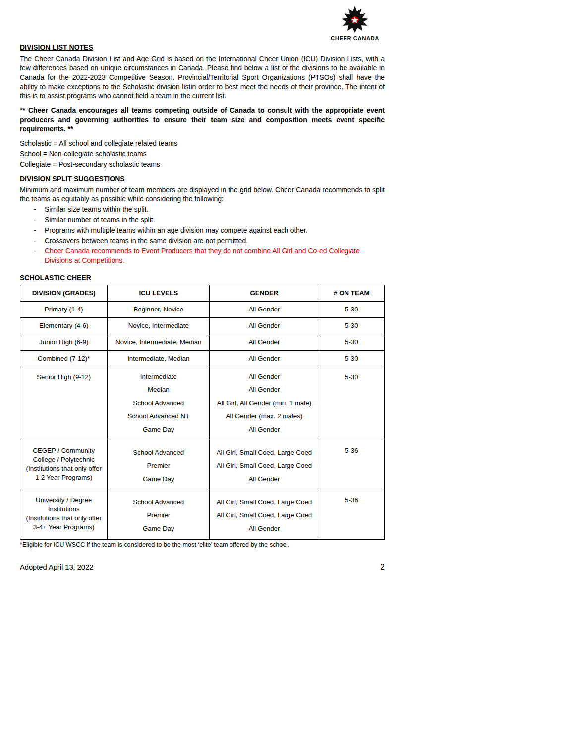CHEER CANADA
Division List Notes
The Cheer Canada Division List and Age Grid is based on the International Cheer Union (ICU) Division Lists, with a few differences based on unique circumstances in Canada. Please find below a list of the divisions to be available in Canada for the 2022-2023 Competitive Season. Provincial/Territorial Sport Organizations (PTSOs) shall have the ability to make exceptions to the Scholastic division listin order to best meet the needs of their province. The intent of this is to assist programs who cannot field a team in the current list.
** Cheer Canada encourages all teams competing outside of Canada to consult with the appropriate event producers and governing authorities to ensure their team size and composition meets event specific requirements. **
Scholastic = All school and collegiate related teams
School = Non-collegiate scholastic teams
Collegiate = Post-secondary scholastic teams
Division Split Suggestions
Minimum and maximum number of team members are displayed in the grid below. Cheer Canada recommends to split the teams as equitably as possible while considering the following:
Similar size teams within the split.
Similar number of teams in the split.
Programs with multiple teams within an age division may compete against each other.
Crossovers between teams in the same division are not permitted.
Cheer Canada recommends to Event Producers that they do not combine All Girl and Co-ed Collegiate Divisions at Competitions.
Scholastic Cheer
| DIVISION (GRADES) | ICU LEVELS | GENDER | # ON TEAM |
| --- | --- | --- | --- |
| Primary (1-4) | Beginner, Novice | All Gender | 5-30 |
| Elementary (4-6) | Novice, Intermediate | All Gender | 5-30 |
| Junior High (6-9) | Novice, Intermediate, Median | All Gender | 5-30 |
| Combined (7-12)* | Intermediate, Median | All Gender | 5-30 |
| Senior High (9-12) | Intermediate Median School Advanced School Advanced NT Game Day | All Gender All Gender All Girl, All Gender (min. 1 male) All Gender (max. 2 males) All Gender | 5-30 |
| CEGEP / Community College / Polytechnic (Institutions that only offer 1-2 Year Programs) | School Advanced Premier Game Day | All Girl, Small Coed, Large Coed All Girl, Small Coed, Large Coed All Gender | 5-36 |
| University / Degree Institutions (Institutions that only offer 3-4+ Year Programs) | School Advanced Premier Game Day | All Girl, Small Coed, Large Coed All Girl, Small Coed, Large Coed All Gender | 5-36 |
*Eligible for ICU WSCC if the team is considered to be the most ‘elite’ team offered by the school.
Adopted April 13, 2022
2